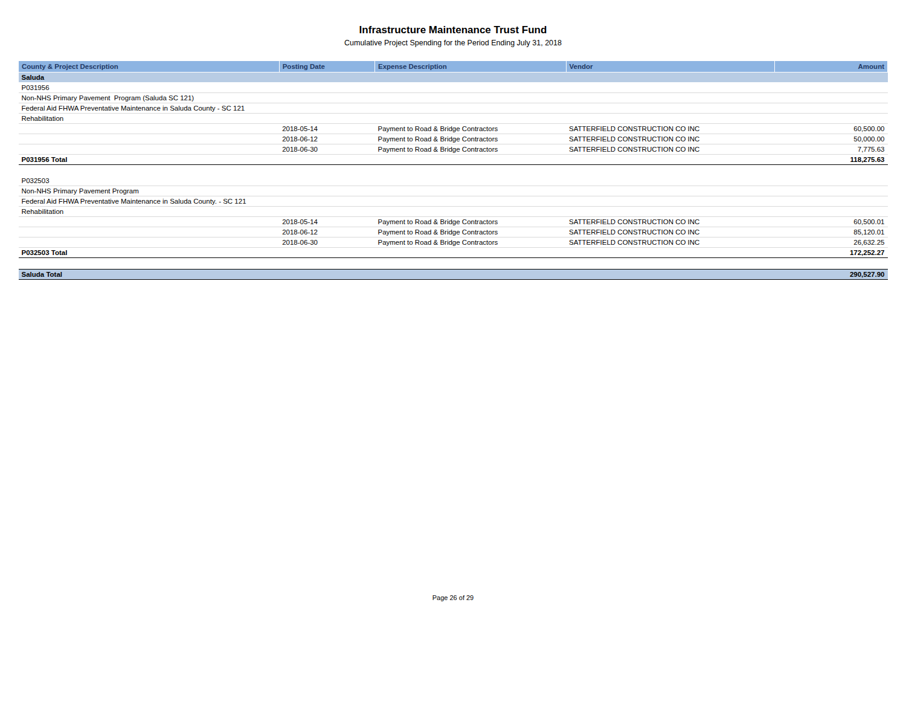Infrastructure Maintenance Trust Fund
Cumulative Project Spending for the Period Ending July 31, 2018
| County & Project Description | Posting Date | Expense Description | Vendor | Amount |
| --- | --- | --- | --- | --- |
| Saluda |
| P031956 |
| Non-NHS Primary Pavement Program (Saluda SC 121) |
| Federal Aid FHWA Preventative Maintenance in Saluda County - SC 121 |
| Rehabilitation |
| | 2018-05-14 | Payment to Road & Bridge Contractors | SATTERFIELD CONSTRUCTION CO INC | 60,500.00 |
| | 2018-06-12 | Payment to Road & Bridge Contractors | SATTERFIELD CONSTRUCTION CO INC | 50,000.00 |
| | 2018-06-30 | Payment to Road & Bridge Contractors | SATTERFIELD CONSTRUCTION CO INC | 7,775.63 |
| P031956 Total | | | | 118,275.63 |
| P032503 |
| Non-NHS Primary Pavement Program |
| Federal Aid FHWA Preventative Maintenance in Saluda County. - SC 121 |
| Rehabilitation |
| | 2018-05-14 | Payment to Road & Bridge Contractors | SATTERFIELD CONSTRUCTION CO INC | 60,500.01 |
| | 2018-06-12 | Payment to Road & Bridge Contractors | SATTERFIELD CONSTRUCTION CO INC | 85,120.01 |
| | 2018-06-30 | Payment to Road & Bridge Contractors | SATTERFIELD CONSTRUCTION CO INC | 26,632.25 |
| P032503 Total | | | | 172,252.27 |
| Saluda Total | | | | 290,527.90 |
Page 26 of 29